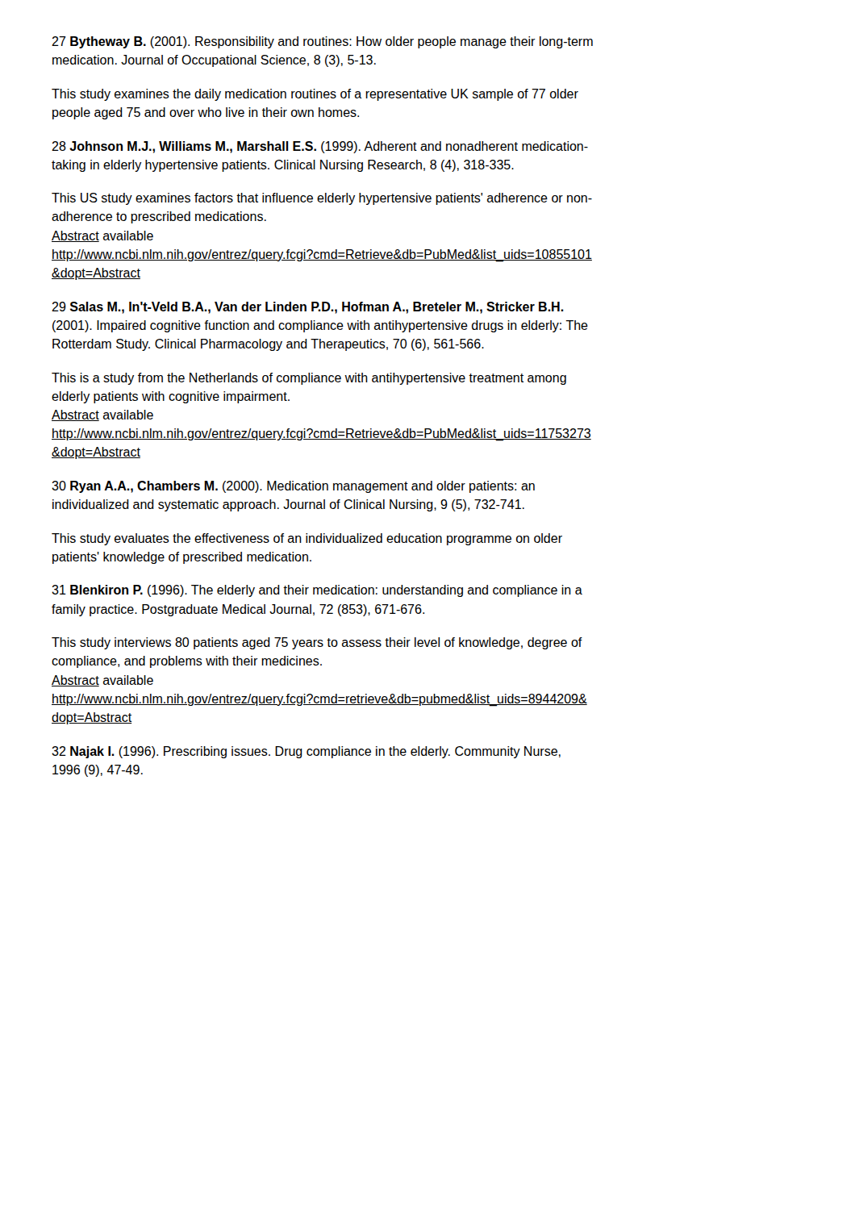27 Bytheway B. (2001). Responsibility and routines: How older people manage their long-term medication. Journal of Occupational Science, 8 (3), 5-13.
This study examines the daily medication routines of a representative UK sample of 77 older people aged 75 and over who live in their own homes.
28 Johnson M.J., Williams M., Marshall E.S. (1999). Adherent and nonadherent medication-taking in elderly hypertensive patients. Clinical Nursing Research, 8 (4), 318-335.
This US study examines factors that influence elderly hypertensive patients' adherence or non-adherence to prescribed medications.
Abstract available
http://www.ncbi.nlm.nih.gov/entrez/query.fcgi?cmd=Retrieve&db=PubMed&list_uids=10855101&dopt=Abstract
29 Salas M., In't-Veld B.A., Van der Linden P.D., Hofman A., Breteler M., Stricker B.H. (2001). Impaired cognitive function and compliance with antihypertensive drugs in elderly: The Rotterdam Study. Clinical Pharmacology and Therapeutics, 70 (6), 561-566.
This is a study from the Netherlands of compliance with antihypertensive treatment among elderly patients with cognitive impairment.
Abstract available
http://www.ncbi.nlm.nih.gov/entrez/query.fcgi?cmd=Retrieve&db=PubMed&list_uids=11753273&dopt=Abstract
30 Ryan A.A., Chambers M. (2000). Medication management and older patients: an individualized and systematic approach. Journal of Clinical Nursing, 9 (5), 732-741.
This study evaluates the effectiveness of an individualized education programme on older patients' knowledge of prescribed medication.
31 Blenkiron P. (1996). The elderly and their medication: understanding and compliance in a family practice. Postgraduate Medical Journal, 72 (853), 671-676.
This study interviews 80 patients aged 75 years to assess their level of knowledge, degree of compliance, and problems with their medicines.
Abstract available
http://www.ncbi.nlm.nih.gov/entrez/query.fcgi?cmd=retrieve&db=pubmed&list_uids=8944209&dopt=Abstract
32 Najak I. (1996). Prescribing issues. Drug compliance in the elderly. Community Nurse, 1996 (9), 47-49.